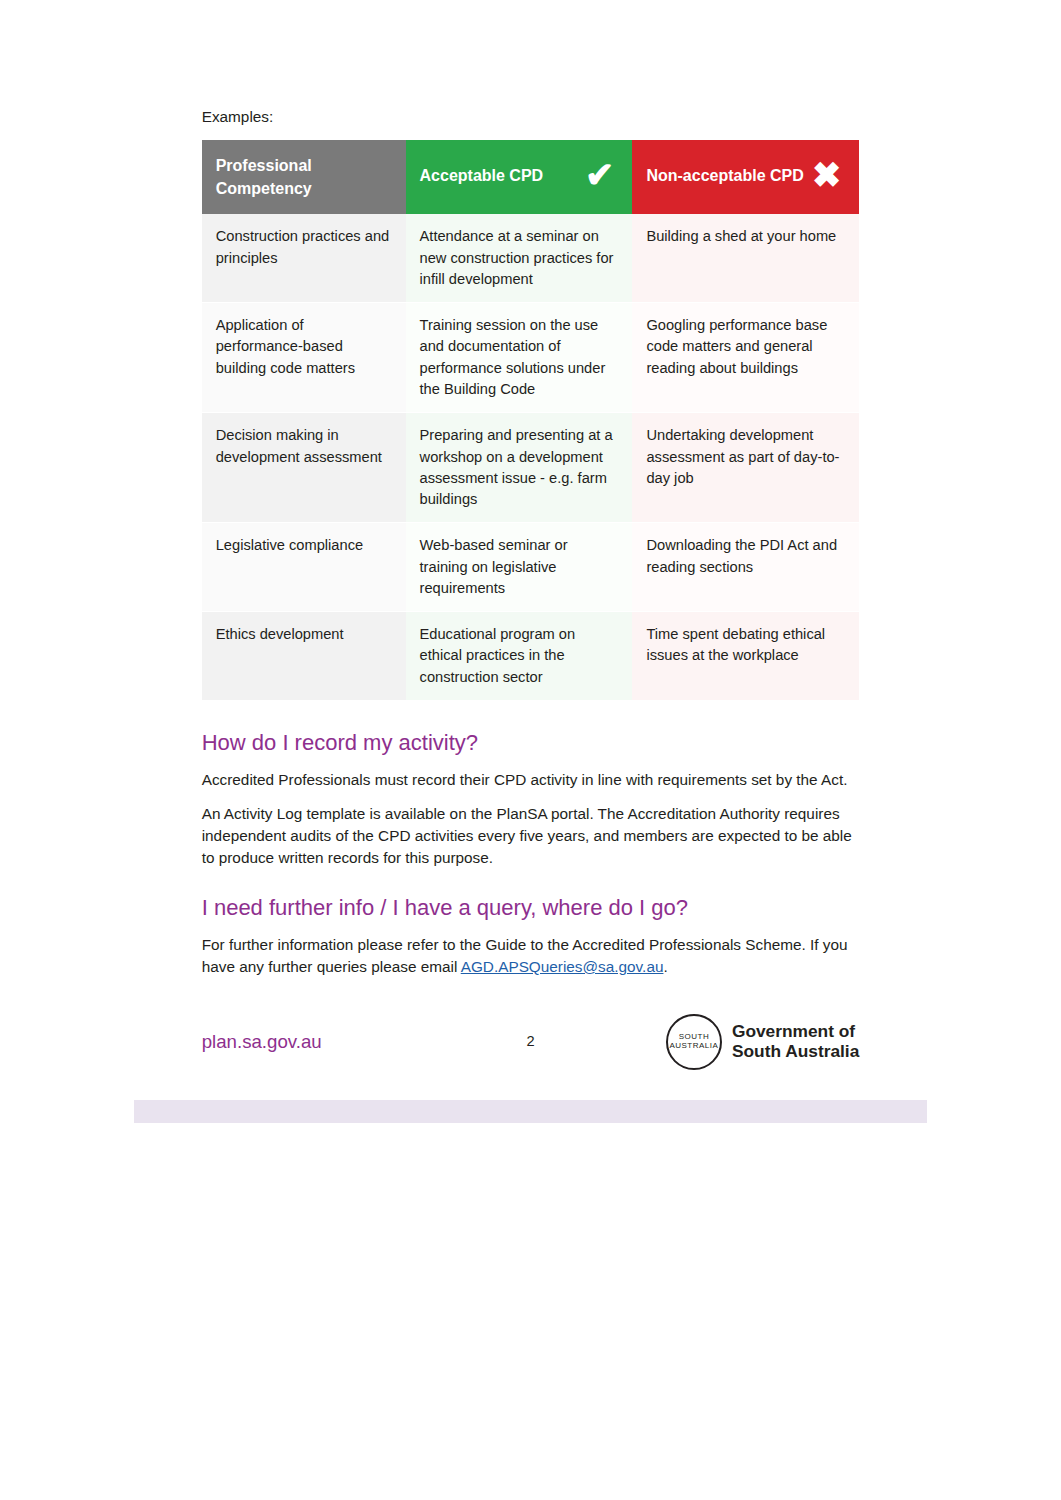Examples:
| Professional Competency | Acceptable CPD ✔ | Non-acceptable CPD ✖ |
| --- | --- | --- |
| Construction practices and principles | Attendance at a seminar on new construction practices for infill development | Building a shed at your home |
| Application of performance-based building code matters | Training session on the use and documentation of performance solutions under the Building Code | Googling performance base code matters and general reading about buildings |
| Decision making in development assessment | Preparing and presenting at a workshop on a development assessment issue - e.g. farm buildings | Undertaking development assessment as part of day-to-day job |
| Legislative compliance | Web-based seminar or training on legislative requirements | Downloading the PDI Act and reading sections |
| Ethics development | Educational program on ethical practices in the construction sector | Time spent debating ethical issues at the workplace |
How do I record my activity?
Accredited Professionals must record their CPD activity in line with requirements set by the Act.
An Activity Log template is available on the PlanSA portal. The Accreditation Authority requires independent audits of the CPD activities every five years, and members are expected to be able to produce written records for this purpose.
I need further info / I have a query, where do I go?
For further information please refer to the Guide to the Accredited Professionals Scheme. If you have any further queries please email AGD.APSQueries@sa.gov.au.
plan.sa.gov.au
2
SOUTH
AUSTRALIA
Government of
South Australia